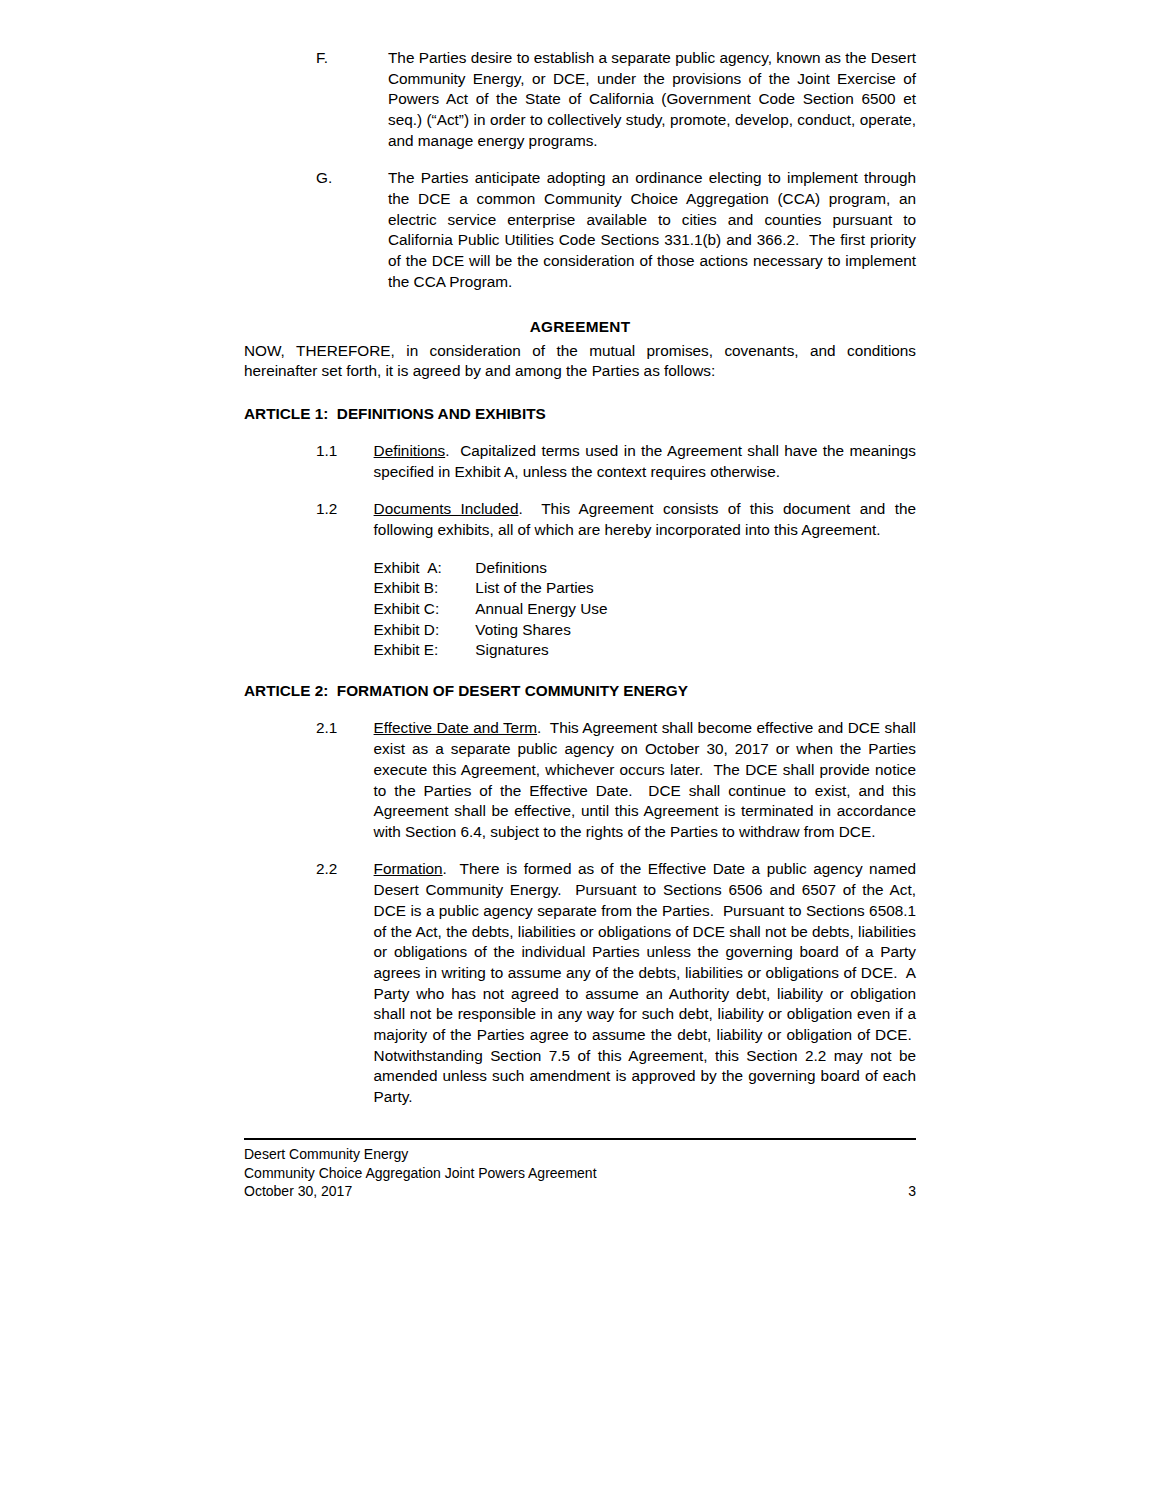F.
The Parties desire to establish a separate public agency, known as the Desert Community Energy, or DCE, under the provisions of the Joint Exercise of Powers Act of the State of California (Government Code Section 6500 et seq.) (“Act”) in order to collectively study, promote, develop, conduct, operate, and manage energy programs.
G.
The Parties anticipate adopting an ordinance electing to implement through the DCE a common Community Choice Aggregation (CCA) program, an electric service enterprise available to cities and counties pursuant to California Public Utilities Code Sections 331.1(b) and 366.2. The first priority of the DCE will be the consideration of those actions necessary to implement the CCA Program.
AGREEMENT
NOW, THEREFORE, in consideration of the mutual promises, covenants, and conditions hereinafter set forth, it is agreed by and among the Parties as follows:
ARTICLE 1: DEFINITIONS AND EXHIBITS
1.1
Definitions. Capitalized terms used in the Agreement shall have the meanings specified in Exhibit A, unless the context requires otherwise.
1.2
Documents Included. This Agreement consists of this document and the following exhibits, all of which are hereby incorporated into this Agreement.
| Exhibit A: | Definitions |
| Exhibit B: | List of the Parties |
| Exhibit C: | Annual Energy Use |
| Exhibit D: | Voting Shares |
| Exhibit E: | Signatures |
ARTICLE 2: FORMATION OF DESERT COMMUNITY ENERGY
2.1
Effective Date and Term. This Agreement shall become effective and DCE shall exist as a separate public agency on October 30, 2017 or when the Parties execute this Agreement, whichever occurs later. The DCE shall provide notice to the Parties of the Effective Date. DCE shall continue to exist, and this Agreement shall be effective, until this Agreement is terminated in accordance with Section 6.4, subject to the rights of the Parties to withdraw from DCE.
2.2
Formation. There is formed as of the Effective Date a public agency named Desert Community Energy. Pursuant to Sections 6506 and 6507 of the Act, DCE is a public agency separate from the Parties. Pursuant to Sections 6508.1 of the Act, the debts, liabilities or obligations of DCE shall not be debts, liabilities or obligations of the individual Parties unless the governing board of a Party agrees in writing to assume any of the debts, liabilities or obligations of DCE. A Party who has not agreed to assume an Authority debt, liability or obligation shall not be responsible in any way for such debt, liability or obligation even if a majority of the Parties agree to assume the debt, liability or obligation of DCE. Notwithstanding Section 7.5 of this Agreement, this Section 2.2 may not be amended unless such amendment is approved by the governing board of each Party.
Desert Community Energy
Community Choice Aggregation Joint Powers Agreement
October 30, 20173